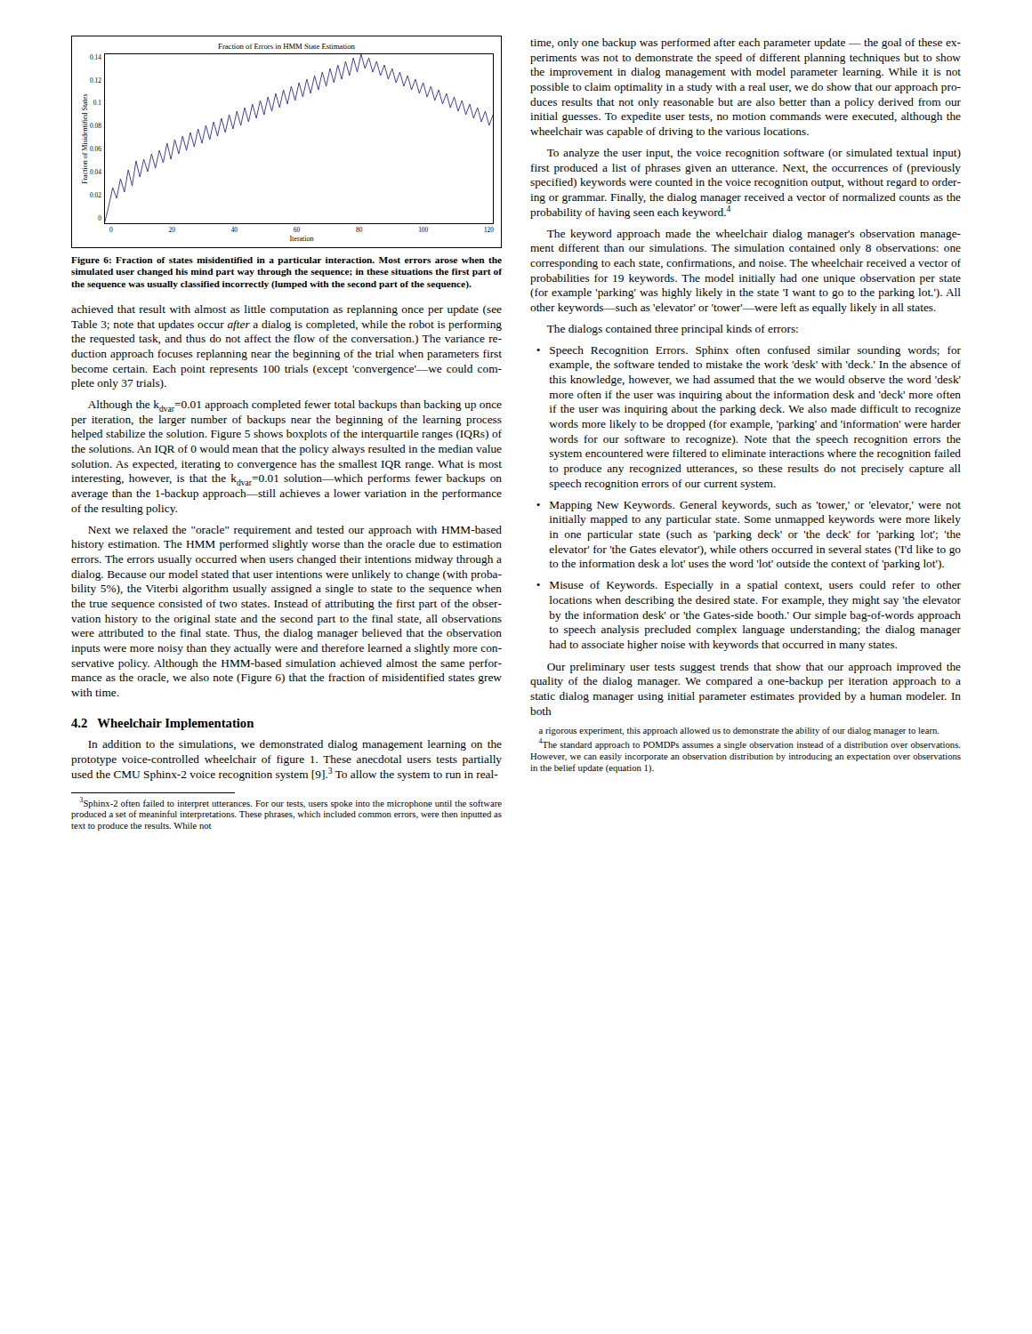Fraction of Errors in HMM State Estimation
Fraction of Misidentified States
0.14 0.12 0.1 0.08 0.06 0.04 0.02 0
020406080100120
Iteration
Figure 6: Fraction of states misidentified in a particular interaction. Most errors arose when the simulated user changed his mind part way through the sequence; in these situations the first part of the sequence was usually classified incorrectly (lumped with the second part of the sequence).
achieved that result with almost as little computation as replanning once per update (see Table 3; note that updates occur after a dialog is completed, while the robot is performing the requested task, and thus do not affect the flow of the conversation.) The variance reduction approach focuses replanning near the beginning of the trial when parameters first become certain. Each point represents 100 trials (except 'convergence'—we could complete only 37 trials).
Although the kdvar=0.01 approach completed fewer total backups than backing up once per iteration, the larger number of backups near the beginning of the learning process helped stabilize the solution. Figure 5 shows boxplots of the interquartile ranges (IQRs) of the solutions. An IQR of 0 would mean that the policy always resulted in the median value solution. As expected, iterating to convergence has the smallest IQR range. What is most interesting, however, is that the kdvar=0.01 solution—which performs fewer backups on average than the 1-backup approach—still achieves a lower variation in the performance of the resulting policy.
Next we relaxed the "oracle" requirement and tested our approach with HMM-based history estimation. The HMM performed slightly worse than the oracle due to estimation errors. The errors usually occurred when users changed their intentions midway through a dialog. Because our model stated that user intentions were unlikely to change (with probability 5%), the Viterbi algorithm usually assigned a single to state to the sequence when the true sequence consisted of two states. Instead of attributing the first part of the observation history to the original state and the second part to the final state, all observations were attributed to the final state. Thus, the dialog manager believed that the observation inputs were more noisy than they actually were and therefore learned a slightly more conservative policy. Although the HMM-based simulation achieved almost the same performance as the oracle, we also note (Figure 6) that the fraction of misidentified states grew with time.
4.2 Wheelchair Implementation
In addition to the simulations, we demonstrated dialog management learning on the prototype voice-controlled wheelchair of figure 1. These anecdotal users tests partially used the CMU Sphinx-2 voice recognition system [9].3 To allow the system to run in real-
3Sphinx-2 often failed to interpret utterances. For our tests, users spoke into the microphone until the software produced a set of meaninful interpretations. These phrases, which included common errors, were then inputted as text to produce the results. While not
time, only one backup was performed after each parameter update — the goal of these experiments was not to demonstrate the speed of different planning techniques but to show the improvement in dialog management with model parameter learning. While it is not possible to claim optimality in a study with a real user, we do show that our approach produces results that not only reasonable but are also better than a policy derived from our initial guesses. To expedite user tests, no motion commands were executed, although the wheelchair was capable of driving to the various locations.
To analyze the user input, the voice recognition software (or simulated textual input) first produced a list of phrases given an utterance. Next, the occurrences of (previously specified) keywords were counted in the voice recognition output, without regard to ordering or grammar. Finally, the dialog manager received a vector of normalized counts as the probability of having seen each keyword.4
The keyword approach made the wheelchair dialog manager's observation management different than our simulations. The simulation contained only 8 observations: one corresponding to each state, confirmations, and noise. The wheelchair received a vector of probabilities for 19 keywords. The model initially had one unique observation per state (for example 'parking' was highly likely in the state 'I want to go to the parking lot.'). All other keywords—such as 'elevator' or 'tower'—were left as equally likely in all states.
The dialogs contained three principal kinds of errors:
Speech Recognition Errors. Sphinx often confused similar sounding words; for example, the software tended to mistake the work 'desk' with 'deck.' In the absence of this knowledge, however, we had assumed that the we would observe the word 'desk' more often if the user was inquiring about the information desk and 'deck' more often if the user was inquiring about the parking deck. We also made difficult to recognize words more likely to be dropped (for example, 'parking' and 'information' were harder words for our software to recognize). Note that the speech recognition errors the system encountered were filtered to eliminate interactions where the recognition failed to produce any recognized utterances, so these results do not precisely capture all speech recognition errors of our current system.
Mapping New Keywords. General keywords, such as 'tower,' or 'elevator,' were not initially mapped to any particular state. Some unmapped keywords were more likely in one particular state (such as 'parking deck' or 'the deck' for 'parking lot'; 'the elevator' for 'the Gates elevator'), while others occurred in several states ('I'd like to go to the information desk a lot' uses the word 'lot' outside the context of 'parking lot').
Misuse of Keywords. Especially in a spatial context, users could refer to other locations when describing the desired state. For example, they might say 'the elevator by the information desk' or 'the Gates-side booth.' Our simple bag-of-words approach to speech analysis precluded complex language understanding; the dialog manager had to associate higher noise with keywords that occurred in many states.
Our preliminary user tests suggest trends that show that our approach improved the quality of the dialog manager. We compared a one-backup per iteration approach to a static dialog manager using initial parameter estimates provided by a human modeler. In both
a rigorous experiment, this approach allowed us to demonstrate the ability of our dialog manager to learn.
4The standard approach to POMDPs assumes a single observation instead of a distribution over observations. However, we can easily incorporate an observation distribution by introducing an expectation over observations in the belief update (equation 1).